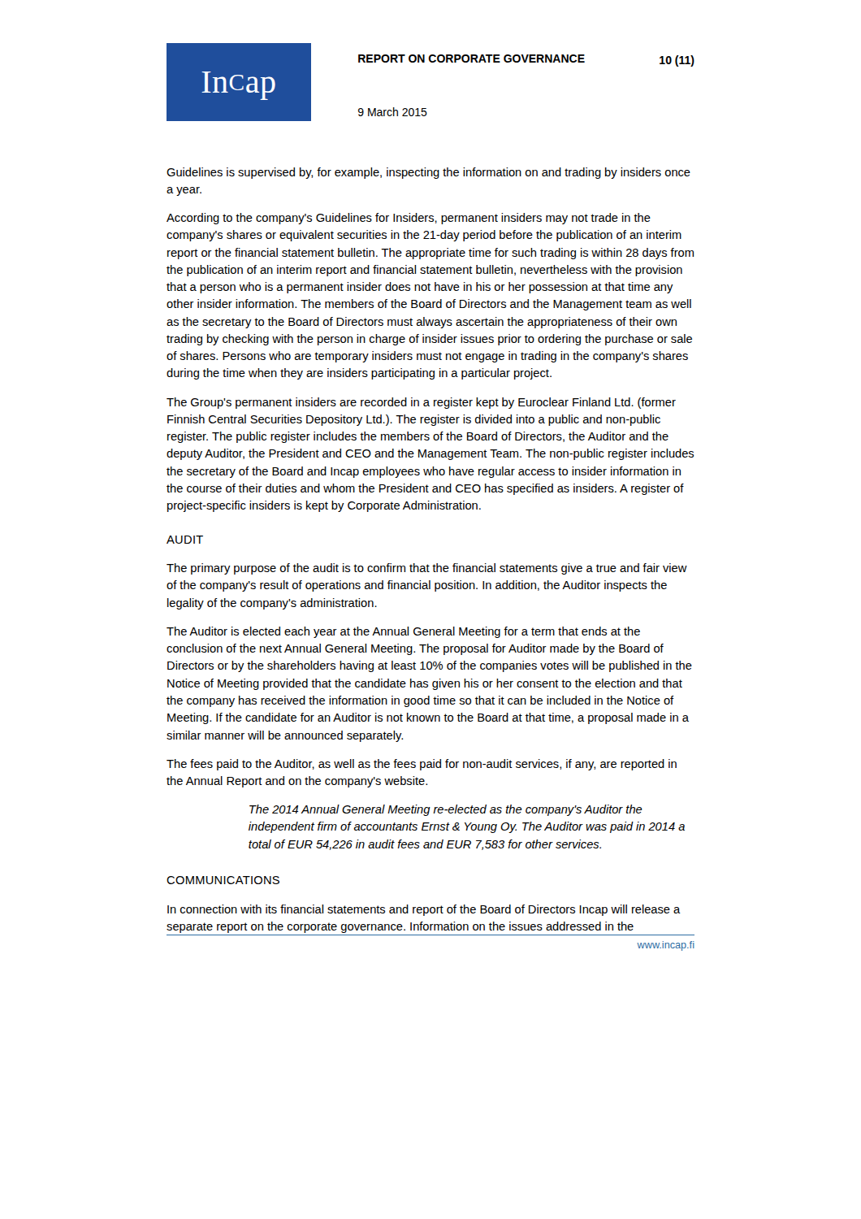InCap
REPORT ON CORPORATE GOVERNANCE
10 (11)
9 March 2015
Guidelines is supervised by, for example, inspecting the information on and trading by insiders once a year.
According to the company's Guidelines for Insiders, permanent insiders may not trade in the company's shares or equivalent securities in the 21-day period before the publication of an interim report or the financial statement bulletin. The appropriate time for such trading is within 28 days from the publication of an interim report and financial statement bulletin, nevertheless with the provision that a person who is a permanent insider does not have in his or her possession at that time any other insider information. The members of the Board of Directors and the Management team as well as the secretary to the Board of Directors must always ascertain the appropriateness of their own trading by checking with the person in charge of insider issues prior to ordering the purchase or sale of shares. Persons who are temporary insiders must not engage in trading in the company's shares during the time when they are insiders participating in a particular project.
The Group's permanent insiders are recorded in a register kept by Euroclear Finland Ltd. (former Finnish Central Securities Depository Ltd.). The register is divided into a public and non-public register. The public register includes the members of the Board of Directors, the Auditor and the deputy Auditor, the President and CEO and the Management Team. The non-public register includes the secretary of the Board and Incap employees who have regular access to insider information in the course of their duties and whom the President and CEO has specified as insiders. A register of project-specific insiders is kept by Corporate Administration.
AUDIT
The primary purpose of the audit is to confirm that the financial statements give a true and fair view of the company's result of operations and financial position. In addition, the Auditor inspects the legality of the company's administration.
The Auditor is elected each year at the Annual General Meeting for a term that ends at the conclusion of the next Annual General Meeting. The proposal for Auditor made by the Board of Directors or by the shareholders having at least 10% of the companies votes will be published in the Notice of Meeting provided that the candidate has given his or her consent to the election and that the company has received the information in good time so that it can be included in the Notice of Meeting. If the candidate for an Auditor is not known to the Board at that time, a proposal made in a similar manner will be announced separately.
The fees paid to the Auditor, as well as the fees paid for non-audit services, if any, are reported in the Annual Report and on the company's website.
The 2014 Annual General Meeting re-elected as the company's Auditor the independent firm of accountants Ernst & Young Oy. The Auditor was paid in 2014 a total of EUR 54,226 in audit fees and EUR 7,583 for other services.
COMMUNICATIONS
In connection with its financial statements and report of the Board of Directors Incap will release a separate report on the corporate governance. Information on the issues addressed in the
www.incap.fi